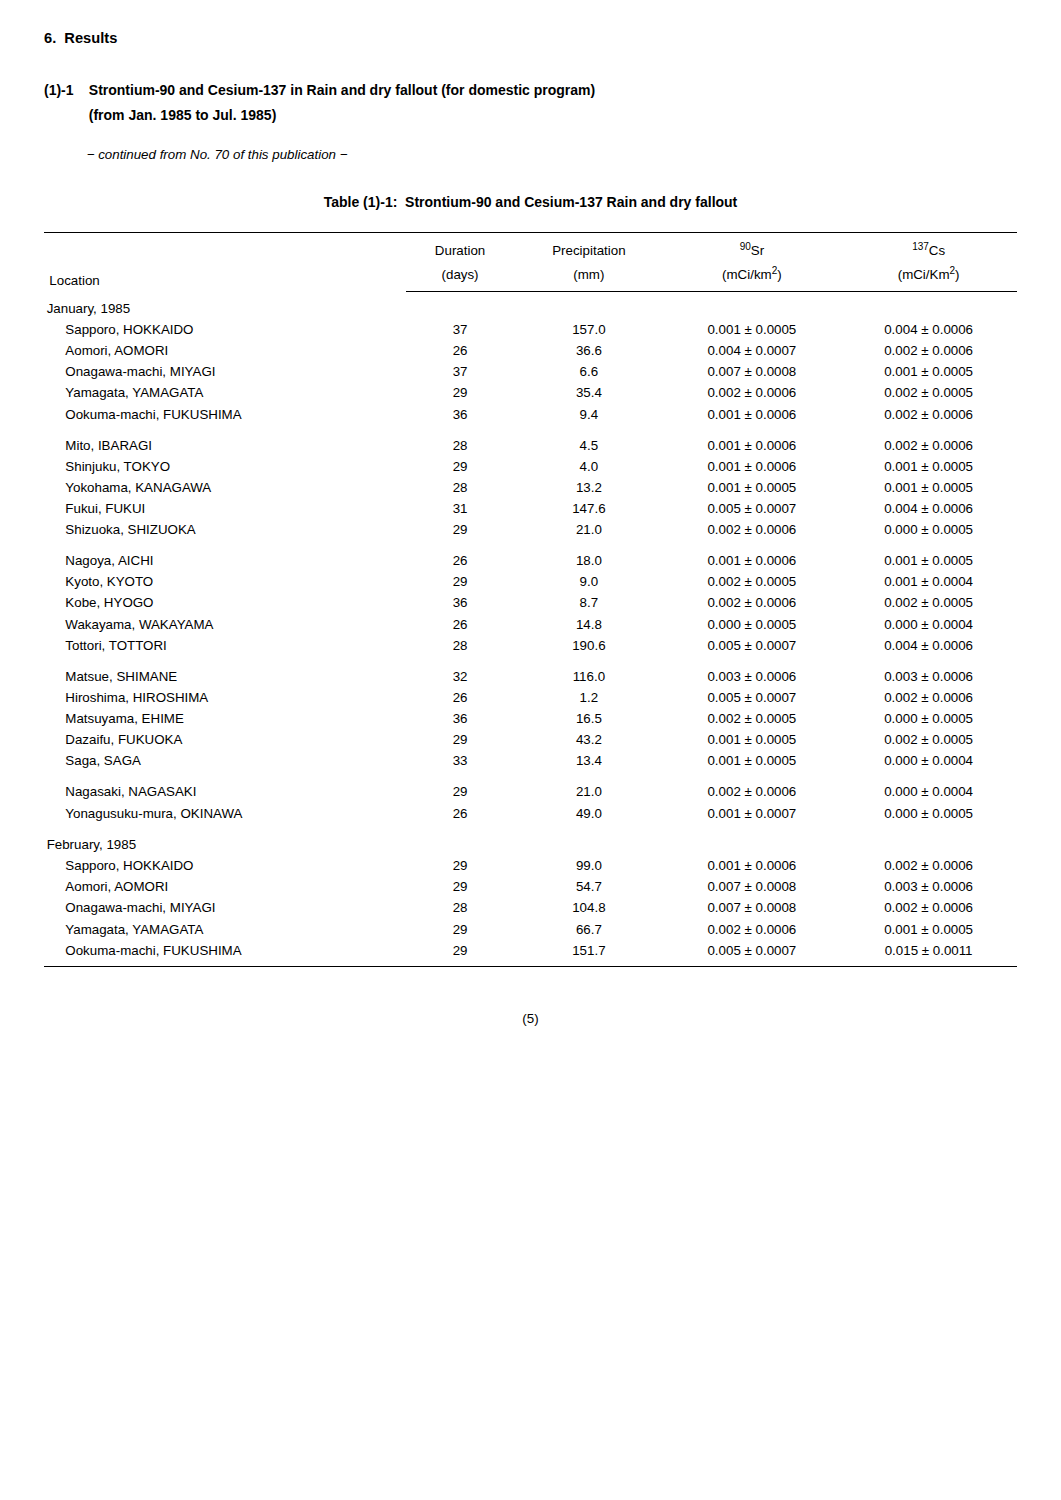6. Results
(1)-1 Strontium-90 and Cesium-137 in Rain and dry fallout (for domestic program)
(from Jan. 1985 to Jul. 1985)
− continued from No. 70 of this publication −
Table (1)-1: Strontium-90 and Cesium-137 Rain and dry fallout
| Location | Duration | Precipitation | 90 Sr | 137 Cs |
| --- | --- | --- | --- | --- |
| (days) | (mm) | (mCi/km 2 ) | (mCi/Km 2 ) |
| January, 1985 |
| Sapporo, HOKKAIDO | 37 | 157.0 | 0.001 ± 0.0005 | 0.004 ± 0.0006 |
| Aomori, AOMORI | 26 | 36.6 | 0.004 ± 0.0007 | 0.002 ± 0.0006 |
| Onagawa-machi, MIYAGI | 37 | 6.6 | 0.007 ± 0.0008 | 0.001 ± 0.0005 |
| Yamagata, YAMAGATA | 29 | 35.4 | 0.002 ± 0.0006 | 0.002 ± 0.0005 |
| Ookuma-machi, FUKUSHIMA | 36 | 9.4 | 0.001 ± 0.0006 | 0.002 ± 0.0006 |
| Mito, IBARAGI | 28 | 4.5 | 0.001 ± 0.0006 | 0.002 ± 0.0006 |
| Shinjuku, TOKYO | 29 | 4.0 | 0.001 ± 0.0006 | 0.001 ± 0.0005 |
| Yokohama, KANAGAWA | 28 | 13.2 | 0.001 ± 0.0005 | 0.001 ± 0.0005 |
| Fukui, FUKUI | 31 | 147.6 | 0.005 ± 0.0007 | 0.004 ± 0.0006 |
| Shizuoka, SHIZUOKA | 29 | 21.0 | 0.002 ± 0.0006 | 0.000 ± 0.0005 |
| Nagoya, AICHI | 26 | 18.0 | 0.001 ± 0.0006 | 0.001 ± 0.0005 |
| Kyoto, KYOTO | 29 | 9.0 | 0.002 ± 0.0005 | 0.001 ± 0.0004 |
| Kobe, HYOGO | 36 | 8.7 | 0.002 ± 0.0006 | 0.002 ± 0.0005 |
| Wakayama, WAKAYAMA | 26 | 14.8 | 0.000 ± 0.0005 | 0.000 ± 0.0004 |
| Tottori, TOTTORI | 28 | 190.6 | 0.005 ± 0.0007 | 0.004 ± 0.0006 |
| Matsue, SHIMANE | 32 | 116.0 | 0.003 ± 0.0006 | 0.003 ± 0.0006 |
| Hiroshima, HIROSHIMA | 26 | 1.2 | 0.005 ± 0.0007 | 0.002 ± 0.0006 |
| Matsuyama, EHIME | 36 | 16.5 | 0.002 ± 0.0005 | 0.000 ± 0.0005 |
| Dazaifu, FUKUOKA | 29 | 43.2 | 0.001 ± 0.0005 | 0.002 ± 0.0005 |
| Saga, SAGA | 33 | 13.4 | 0.001 ± 0.0005 | 0.000 ± 0.0004 |
| Nagasaki, NAGASAKI | 29 | 21.0 | 0.002 ± 0.0006 | 0.000 ± 0.0004 |
| Yonagusuku-mura, OKINAWA | 26 | 49.0 | 0.001 ± 0.0007 | 0.000 ± 0.0005 |
| February, 1985 |
| Sapporo, HOKKAIDO | 29 | 99.0 | 0.001 ± 0.0006 | 0.002 ± 0.0006 |
| Aomori, AOMORI | 29 | 54.7 | 0.007 ± 0.0008 | 0.003 ± 0.0006 |
| Onagawa-machi, MIYAGI | 28 | 104.8 | 0.007 ± 0.0008 | 0.002 ± 0.0006 |
| Yamagata, YAMAGATA | 29 | 66.7 | 0.002 ± 0.0006 | 0.001 ± 0.0005 |
| Ookuma-machi, FUKUSHIMA | 29 | 151.7 | 0.005 ± 0.0007 | 0.015 ± 0.0011 |
(5)